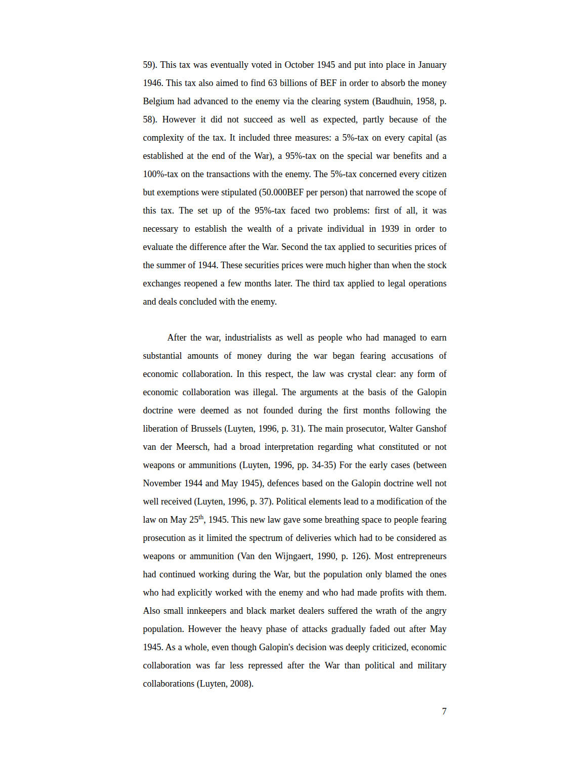59). This tax was eventually voted in October 1945 and put into place in January 1946. This tax also aimed to find 63 billions of BEF in order to absorb the money Belgium had advanced to the enemy via the clearing system (Baudhuin, 1958, p. 58). However it did not succeed as well as expected, partly because of the complexity of the tax. It included three measures: a 5%-tax on every capital (as established at the end of the War), a 95%-tax on the special war benefits and a 100%-tax on the transactions with the enemy. The 5%-tax concerned every citizen but exemptions were stipulated (50.000BEF per person) that narrowed the scope of this tax. The set up of the 95%-tax faced two problems: first of all, it was necessary to establish the wealth of a private individual in 1939 in order to evaluate the difference after the War. Second the tax applied to securities prices of the summer of 1944. These securities prices were much higher than when the stock exchanges reopened a few months later. The third tax applied to legal operations and deals concluded with the enemy.
After the war, industrialists as well as people who had managed to earn substantial amounts of money during the war began fearing accusations of economic collaboration. In this respect, the law was crystal clear: any form of economic collaboration was illegal. The arguments at the basis of the Galopin doctrine were deemed as not founded during the first months following the liberation of Brussels (Luyten, 1996, p. 31). The main prosecutor, Walter Ganshof van der Meersch, had a broad interpretation regarding what constituted or not weapons or ammunitions (Luyten, 1996, pp. 34-35) For the early cases (between November 1944 and May 1945), defences based on the Galopin doctrine well not well received (Luyten, 1996, p. 37). Political elements lead to a modification of the law on May 25th, 1945. This new law gave some breathing space to people fearing prosecution as it limited the spectrum of deliveries which had to be considered as weapons or ammunition (Van den Wijngaert, 1990, p. 126). Most entrepreneurs had continued working during the War, but the population only blamed the ones who had explicitly worked with the enemy and who had made profits with them. Also small innkeepers and black market dealers suffered the wrath of the angry population. However the heavy phase of attacks gradually faded out after May 1945. As a whole, even though Galopin's decision was deeply criticized, economic collaboration was far less repressed after the War than political and military collaborations (Luyten, 2008).
7